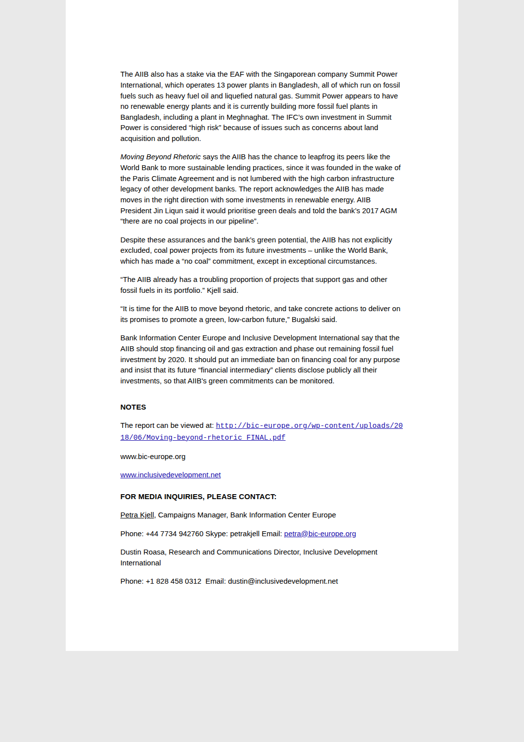The AIIB also has a stake via the EAF with the Singaporean company Summit Power International, which operates 13 power plants in Bangladesh, all of which run on fossil fuels such as heavy fuel oil and liquefied natural gas. Summit Power appears to have no renewable energy plants and it is currently building more fossil fuel plants in Bangladesh, including a plant in Meghnaghat. The IFC’s own investment in Summit Power is considered “high risk” because of issues such as concerns about land acquisition and pollution.
Moving Beyond Rhetoric says the AIIB has the chance to leapfrog its peers like the World Bank to more sustainable lending practices, since it was founded in the wake of the Paris Climate Agreement and is not lumbered with the high carbon infrastructure legacy of other development banks. The report acknowledges the AIIB has made moves in the right direction with some investments in renewable energy. AIIB President Jin Liqun said it would prioritise green deals and told the bank’s 2017 AGM “there are no coal projects in our pipeline”.
Despite these assurances and the bank’s green potential, the AIIB has not explicitly excluded, coal power projects from its future investments – unlike the World Bank, which has made a “no coal” commitment, except in exceptional circumstances.
“The AIIB already has a troubling proportion of projects that support gas and other fossil fuels in its portfolio.” Kjell said.
“It is time for the AIIB to move beyond rhetoric, and take concrete actions to deliver on its promises to promote a green, low-carbon future,” Bugalski said.
Bank Information Center Europe and Inclusive Development International say that the AIIB should stop financing oil and gas extraction and phase out remaining fossil fuel investment by 2020. It should put an immediate ban on financing coal for any purpose and insist that its future “financial intermediary” clients disclose publicly all their investments, so that AIIB's green commitments can be monitored.
NOTES
The report can be viewed at: http://bic-europe.org/wp-content/uploads/2018/06/Moving-beyond-rhetoric_FINAL.pdf
www.bic-europe.org
www.inclusivedevelopment.net
FOR MEDIA INQUIRIES, PLEASE CONTACT:
Petra Kjell, Campaigns Manager, Bank Information Center Europe
Phone: +44 7734 942760 Skype: petrakjell Email: petra@bic-europe.org
Dustin Roasa, Research and Communications Director, Inclusive Development International
Phone: +1 828 458 0312 Email: dustin@inclusivedevelopment.net